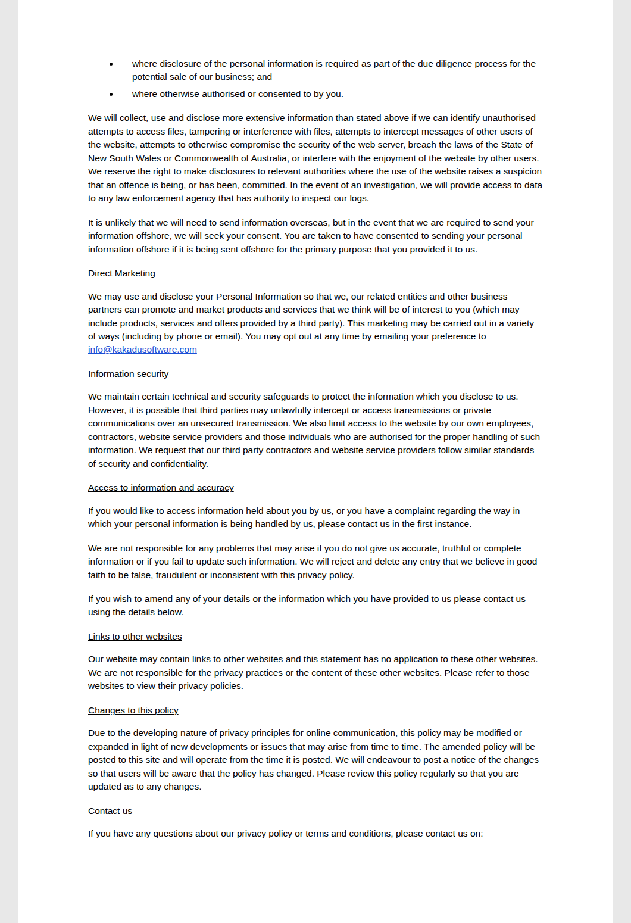where disclosure of the personal information is required as part of the due diligence process for the potential sale of our business; and
where otherwise authorised or consented to by you.
We will collect, use and disclose more extensive information than stated above if we can identify unauthorised attempts to access files, tampering or interference with files, attempts to intercept messages of other users of the website, attempts to otherwise compromise the security of the web server, breach the laws of the State of New South Wales or Commonwealth of Australia, or interfere with the enjoyment of the website by other users. We reserve the right to make disclosures to relevant authorities where the use of the website raises a suspicion that an offence is being, or has been, committed. In the event of an investigation, we will provide access to data to any law enforcement agency that has authority to inspect our logs.
It is unlikely that we will need to send information overseas, but in the event that we are required to send your information offshore, we will seek your consent. You are taken to have consented to sending your personal information offshore if it is being sent offshore for the primary purpose that you provided it to us.
Direct Marketing
We may use and disclose your Personal Information so that we, our related entities and other business partners can promote and market products and services that we think will be of interest to you (which may include products, services and offers provided by a third party). This marketing may be carried out in a variety of ways (including by phone or email). You may opt out at any time by emailing your preference to info@kakadusoftware.com
Information security
We maintain certain technical and security safeguards to protect the information which you disclose to us. However, it is possible that third parties may unlawfully intercept or access transmissions or private communications over an unsecured transmission. We also limit access to the website by our own employees, contractors, website service providers and those individuals who are authorised for the proper handling of such information. We request that our third party contractors and website service providers follow similar standards of security and confidentiality.
Access to information and accuracy
If you would like to access information held about you by us, or you have a complaint regarding the way in which your personal information is being handled by us, please contact us in the first instance.
We are not responsible for any problems that may arise if you do not give us accurate, truthful or complete information or if you fail to update such information. We will reject and delete any entry that we believe in good faith to be false, fraudulent or inconsistent with this privacy policy.
If you wish to amend any of your details or the information which you have provided to us please contact us using the details below.
Links to other websites
Our website may contain links to other websites and this statement has no application to these other websites. We are not responsible for the privacy practices or the content of these other websites. Please refer to those websites to view their privacy policies.
Changes to this policy
Due to the developing nature of privacy principles for online communication, this policy may be modified or expanded in light of new developments or issues that may arise from time to time. The amended policy will be posted to this site and will operate from the time it is posted. We will endeavour to post a notice of the changes so that users will be aware that the policy has changed. Please review this policy regularly so that you are updated as to any changes.
Contact us
If you have any questions about our privacy policy or terms and conditions, please contact us on: